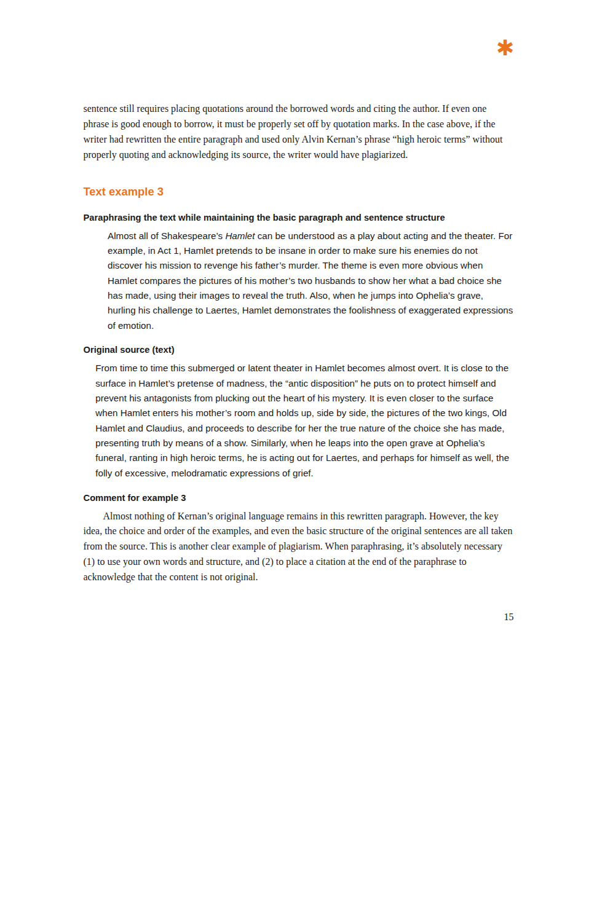✱
sentence still requires placing quotations around the borrowed words and citing the author. If even one phrase is good enough to borrow, it must be properly set off by quotation marks. In the case above, if the writer had rewritten the entire paragraph and used only Alvin Kernan’s phrase “high heroic terms” without properly quoting and acknowledging its source, the writer would have plagiarized.
Text example 3
Paraphrasing the text while maintaining the basic paragraph and sentence structure
Almost all of Shakespeare’s Hamlet can be understood as a play about acting and the theater. For example, in Act 1, Hamlet pretends to be insane in order to make sure his enemies do not discover his mission to revenge his father’s murder. The theme is even more obvious when Hamlet compares the pictures of his mother’s two husbands to show her what a bad choice she has made, using their images to reveal the truth. Also, when he jumps into Ophelia’s grave, hurling his challenge to Laertes, Hamlet demonstrates the foolishness of exaggerated expressions of emotion.
Original source (text)
From time to time this submerged or latent theater in Hamlet becomes almost overt. It is close to the surface in Hamlet’s pretense of madness, the “antic disposition” he puts on to protect himself and prevent his antagonists from plucking out the heart of his mystery. It is even closer to the surface when Hamlet enters his mother’s room and holds up, side by side, the pictures of the two kings, Old Hamlet and Claudius, and proceeds to describe for her the true nature of the choice she has made, presenting truth by means of a show. Similarly, when he leaps into the open grave at Ophelia’s funeral, ranting in high heroic terms, he is acting out for Laertes, and perhaps for himself as well, the folly of excessive, melodramatic expressions of grief.
Comment for example 3
Almost nothing of Kernan’s original language remains in this rewritten paragraph. However, the key idea, the choice and order of the examples, and even the basic structure of the original sentences are all taken from the source. This is another clear example of plagiarism. When paraphrasing, it’s absolutely necessary (1) to use your own words and structure, and (2) to place a citation at the end of the paraphrase to acknowledge that the content is not original.
15